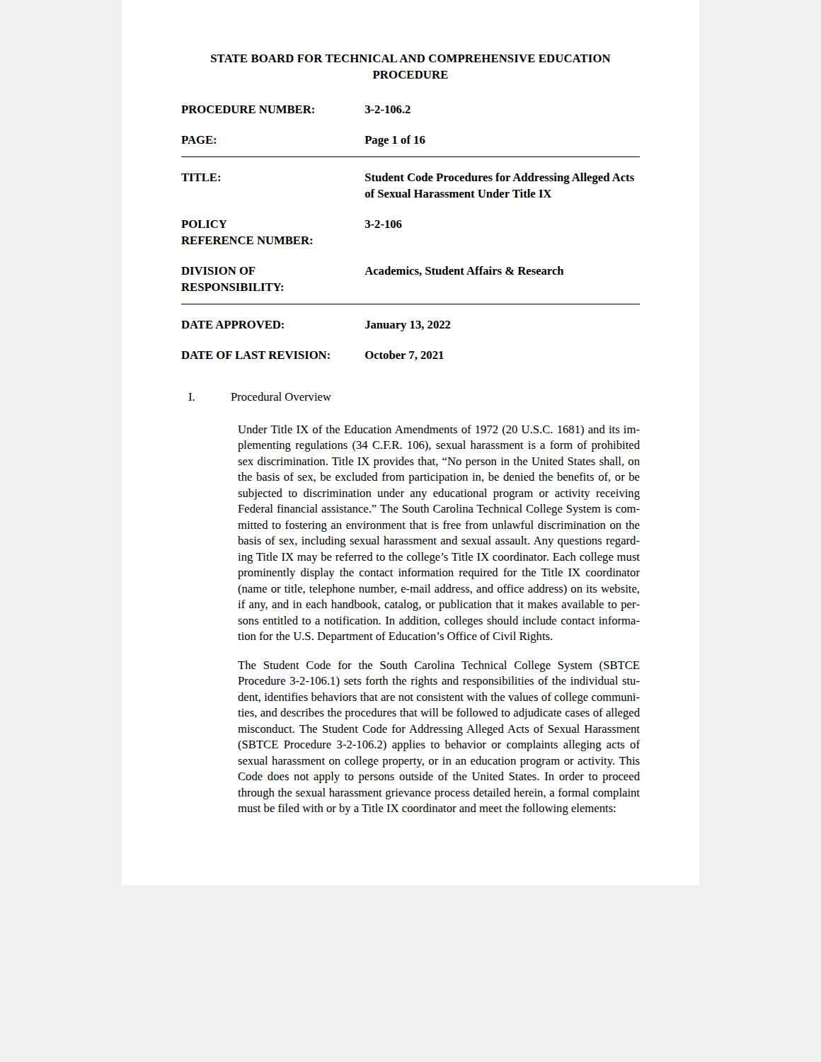State Board for Technical and Comprehensive Education Procedure
| Procedure Number: | 3-2-106.2 |
| Page: | Page 1 of 16 |
| Title: | Student Code Procedures for Addressing Alleged Acts of Sexual Harassment Under Title IX |
| Policy Reference Number: | 3-2-106 |
| Division of Responsibility: | Academics, Student Affairs & Research |
| Date Approved: | January 13, 2022 |
| Date of Last Revision: | October 7, 2021 |
I.
Procedural Overview
Under Title IX of the Education Amendments of 1972 (20 U.S.C. 1681) and its implementing regulations (34 C.F.R. 106), sexual harassment is a form of prohibited sex discrimination. Title IX provides that, “No person in the United States shall, on the basis of sex, be excluded from participation in, be denied the benefits of, or be subjected to discrimination under any educational program or activity receiving Federal financial assistance.” The South Carolina Technical College System is committed to fostering an environment that is free from unlawful discrimination on the basis of sex, including sexual harassment and sexual assault. Any questions regarding Title IX may be referred to the college’s Title IX coordinator. Each college must prominently display the contact information required for the Title IX coordinator (name or title, telephone number, e-mail address, and office address) on its website, if any, and in each handbook, catalog, or publication that it makes available to persons entitled to a notification. In addition, colleges should include contact information for the U.S. Department of Education’s Office of Civil Rights.
The Student Code for the South Carolina Technical College System (SBTCE Procedure 3-2-106.1) sets forth the rights and responsibilities of the individual student, identifies behaviors that are not consistent with the values of college communities, and describes the procedures that will be followed to adjudicate cases of alleged misconduct. The Student Code for Addressing Alleged Acts of Sexual Harassment (SBTCE Procedure 3-2-106.2) applies to behavior or complaints alleging acts of sexual harassment on college property, or in an education program or activity. This Code does not apply to persons outside of the United States. In order to proceed through the sexual harassment grievance process detailed herein, a formal complaint must be filed with or by a Title IX coordinator and meet the following elements: